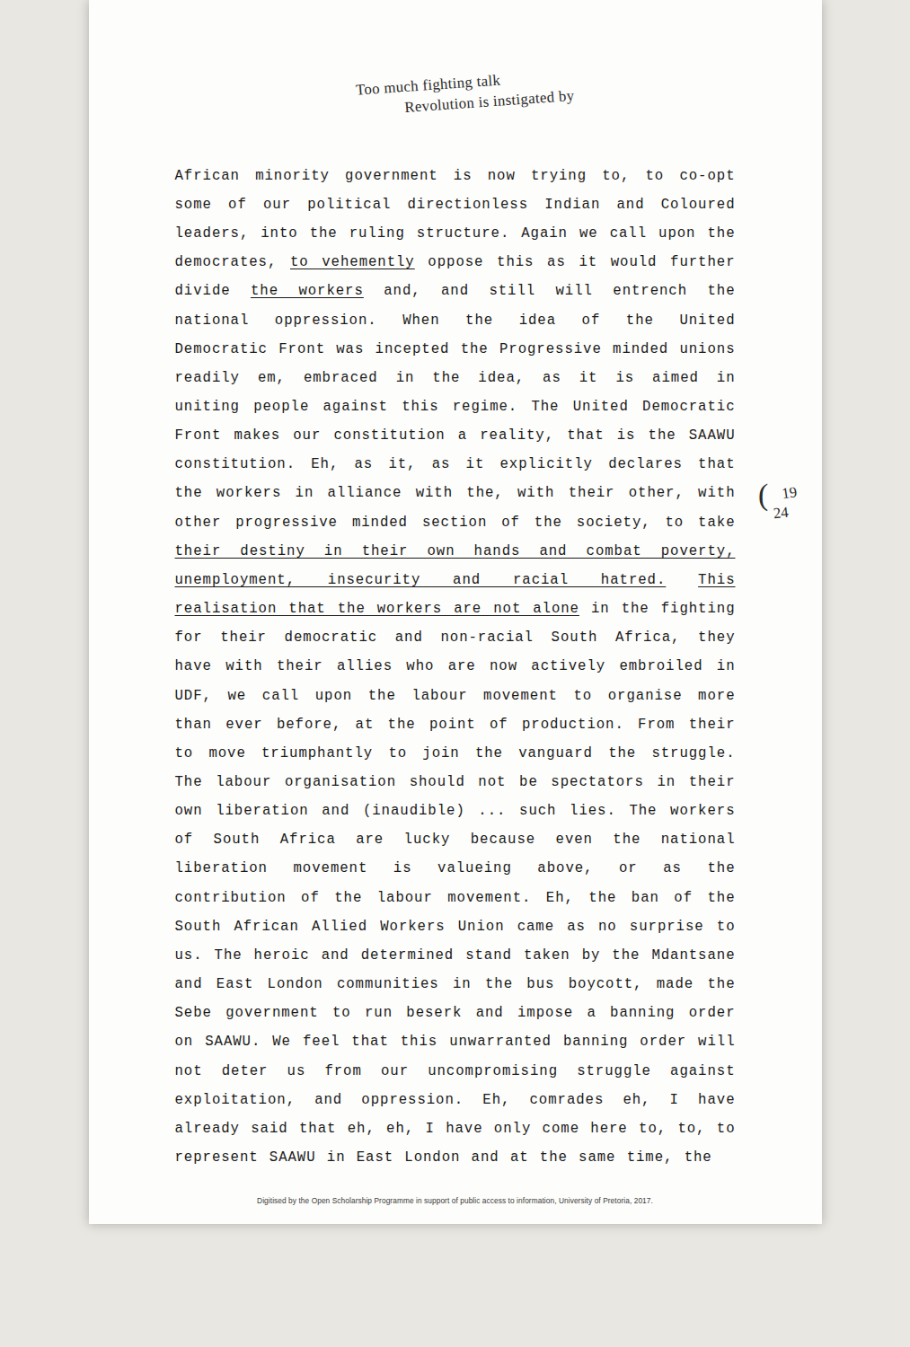Too much fighting talk Revolution is instigated by
( 19 24
African minority government is now trying to, to co-opt some of our political directionless Indian and Coloured leaders, into the ruling structure. Again we call upon the democrates, to vehemently oppose this as it would further divide the workers and, and still will entrench the national oppression. When the idea of the United Democratic Front was incepted the Progressive minded unions readily em, embraced in the idea, as it is aimed in uniting people against this regime. The United Democratic Front makes our constitution a reality, that is the SAAWU constitution. Eh, as it, as it explicitly declares that the workers in alliance with the, with their other, with other progressive minded section of the society, to take their destiny in their own hands and combat poverty, unemployment, insecurity and racial hatred. This realisation that the workers are not alone in the fighting for their democratic and non-racial South Africa, they have with their allies who are now actively embroiled in UDF, we call upon the labour movement to organise more than ever before, at the point of production. From their to move triumphantly to join the vanguard the struggle. The labour organisation should not be spectators in their own liberation and (inaudible) ... such lies. The workers of South Africa are lucky because even the national liberation movement is valueing above, or as the contribution of the labour movement. Eh, the ban of the South African Allied Workers Union came as no surprise to us. The heroic and determined stand taken by the Mdantsane and East London communities in the bus boycott, made the Sebe government to run beserk and impose a banning order on SAAWU. We feel that this unwarranted banning order will not deter us from our uncompromising struggle against exploitation, and oppression. Eh, comrades eh, I have already said that eh, eh, I have only come here to, to, to represent SAAWU in East London and at the same time, the
Digitised by the Open Scholarship Programme in support of public access to information, University of Pretoria, 2017.